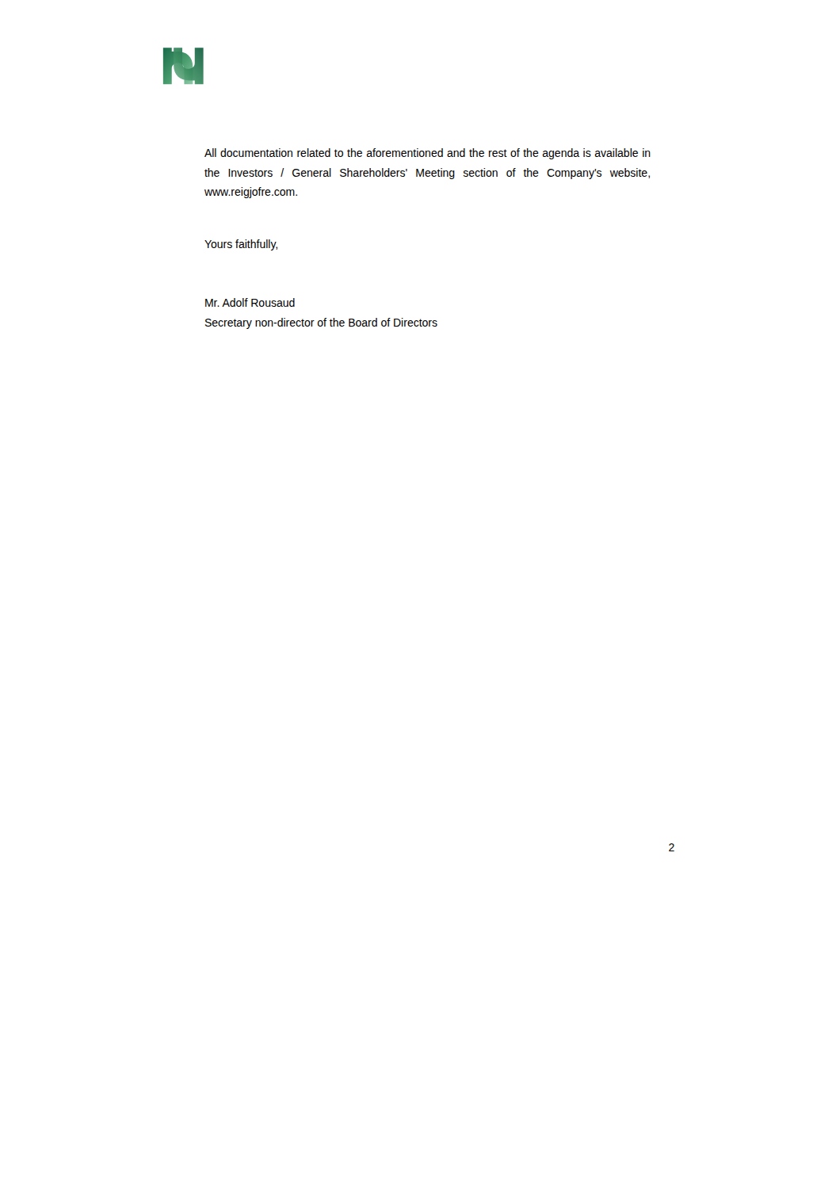All documentation related to the aforementioned and the rest of the agenda is available in the Investors / General Shareholders' Meeting section of the Company's website, www.reigjofre.com.
Yours faithfully,
Mr. Adolf Rousaud
Secretary non-director of the Board of Directors
2